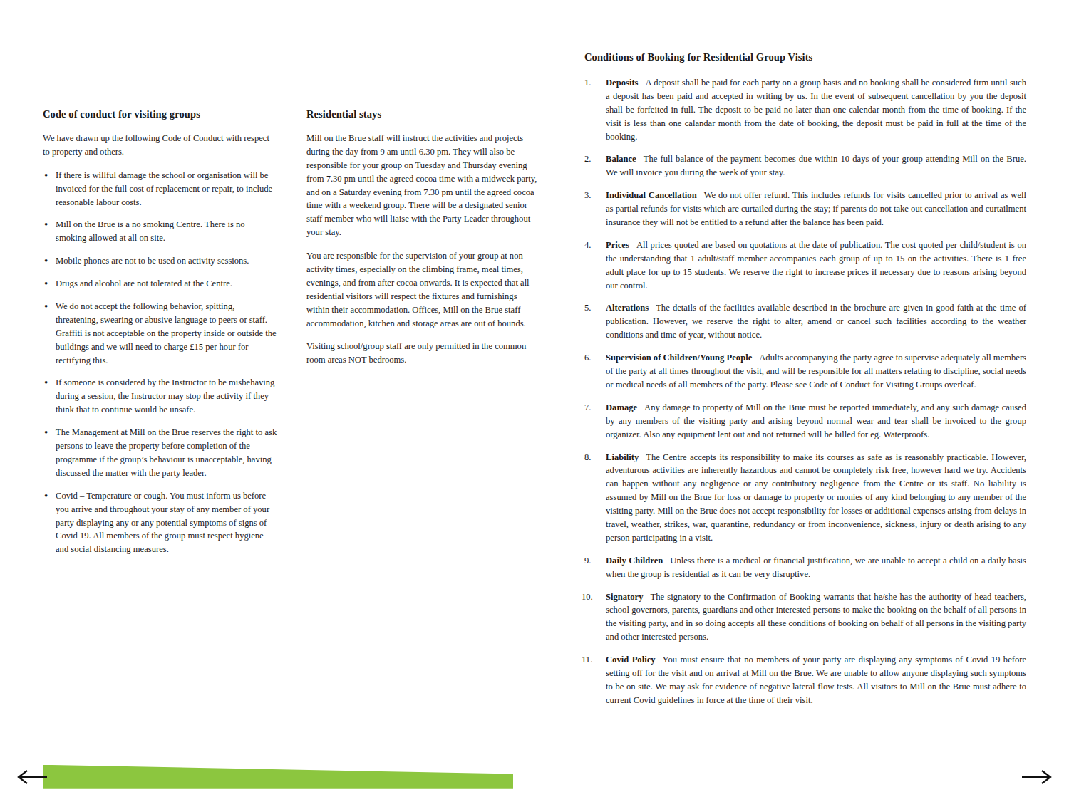Code of conduct for visiting groups
We have drawn up the following Code of Conduct with respect to property and others.
If there is willful damage the school or organisation will be invoiced for the full cost of replacement or repair, to include reasonable labour costs.
Mill on the Brue is a no smoking Centre. There is no smoking allowed at all on site.
Mobile phones are not to be used on activity sessions.
Drugs and alcohol are not tolerated at the Centre.
We do not accept the following behavior, spitting, threatening, swearing or abusive language to peers or staff. Graffiti is not acceptable on the property inside or outside the buildings and we will need to charge £15 per hour for rectifying this.
If someone is considered by the Instructor to be misbehaving during a session, the Instructor may stop the activity if they think that to continue would be unsafe.
The Management at Mill on the Brue reserves the right to ask persons to leave the property before completion of the programme if the group’s behaviour is unacceptable, having discussed the matter with the party leader.
Covid – Temperature or cough. You must inform us before you arrive and throughout your stay of any member of your party displaying any or any potential symptoms of signs of Covid 19. All members of the group must respect hygiene and social distancing measures.
Residential stays
Mill on the Brue staff will instruct the activities and projects during the day from 9 am until 6.30 pm. They will also be responsible for your group on Tuesday and Thursday evening from 7.30 pm until the agreed cocoa time with a midweek party, and on a Saturday evening from 7.30 pm until the agreed cocoa time with a weekend group. There will be a designated senior staff member who will liaise with the Party Leader throughout your stay.
You are responsible for the supervision of your group at non activity times, especially on the climbing frame, meal times, evenings, and from after cocoa onwards. It is expected that all residential visitors will respect the fixtures and furnishings within their accommodation. Offices, Mill on the Brue staff accommodation, kitchen and storage areas are out of bounds.
Visiting school/group staff are only permitted in the common room areas NOT bedrooms.
Conditions of Booking for Residential Group Visits
Deposits A deposit shall be paid for each party on a group basis and no booking shall be considered firm until such a deposit has been paid and accepted in writing by us. In the event of subsequent cancellation by you the deposit shall be forfeited in full. The deposit to be paid no later than one calendar month from the time of booking. If the visit is less than one calandar month from the date of booking, the deposit must be paid in full at the time of the booking.
Balance The full balance of the payment becomes due within 10 days of your group attending Mill on the Brue. We will invoice you during the week of your stay.
Individual Cancellation We do not offer refund. This includes refunds for visits cancelled prior to arrival as well as partial refunds for visits which are curtailed during the stay; if parents do not take out cancellation and curtailment insurance they will not be entitled to a refund after the balance has been paid.
Prices All prices quoted are based on quotations at the date of publication. The cost quoted per child/student is on the understanding that 1 adult/staff member accompanies each group of up to 15 on the activities. There is 1 free adult place for up to 15 students. We reserve the right to increase prices if necessary due to reasons arising beyond our control.
Alterations The details of the facilities available described in the brochure are given in good faith at the time of publication. However, we reserve the right to alter, amend or cancel such facilities according to the weather conditions and time of year, without notice.
Supervision of Children/Young People Adults accompanying the party agree to supervise adequately all members of the party at all times throughout the visit, and will be responsible for all matters relating to discipline, social needs or medical needs of all members of the party. Please see Code of Conduct for Visiting Groups overleaf.
Damage Any damage to property of Mill on the Brue must be reported immediately, and any such damage caused by any members of the visiting party and arising beyond normal wear and tear shall be invoiced to the group organizer. Also any equipment lent out and not returned will be billed for eg. Waterproofs.
Liability The Centre accepts its responsibility to make its courses as safe as is reasonably practicable. However, adventurous activities are inherently hazardous and cannot be completely risk free, however hard we try. Accidents can happen without any negligence or any contributory negligence from the Centre or its staff. No liability is assumed by Mill on the Brue for loss or damage to property or monies of any kind belonging to any member of the visiting party. Mill on the Brue does not accept responsibility for losses or additional expenses arising from delays in travel, weather, strikes, war, quarantine, redundancy or from inconvenience, sickness, injury or death arising to any person participating in a visit.
Daily Children Unless there is a medical or financial justification, we are unable to accept a child on a daily basis when the group is residential as it can be very disruptive.
Signatory The signatory to the Confirmation of Booking warrants that he/she has the authority of head teachers, school governors, parents, guardians and other interested persons to make the booking on the behalf of all persons in the visiting party, and in so doing accepts all these conditions of booking on behalf of all persons in the visiting party and other interested persons.
Covid Policy You must ensure that no members of your party are displaying any symptoms of Covid 19 before setting off for the visit and on arrival at Mill on the Brue. We are unable to allow anyone displaying such symptoms to be on site. We may ask for evidence of negative lateral flow tests. All visitors to Mill on the Brue must adhere to current Covid guidelines in force at the time of their visit.